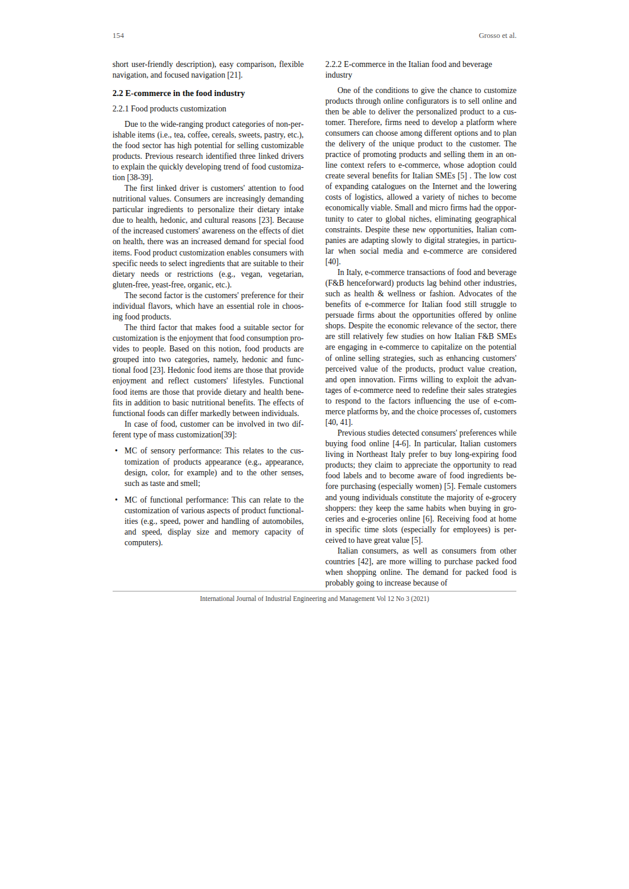154 Grosso et al.
short user-friendly description), easy comparison, flexible navigation, and focused navigation [21].
2.2 E-commerce in the food industry
2.2.1 Food products customization
Due to the wide-ranging product categories of non-perishable items (i.e., tea, coffee, cereals, sweets, pastry, etc.), the food sector has high potential for selling customizable products. Previous research identified three linked drivers to explain the quickly developing trend of food customization [38-39].
The first linked driver is customers' attention to food nutritional values. Consumers are increasingly demanding particular ingredients to personalize their dietary intake due to health, hedonic, and cultural reasons [23]. Because of the increased customers' awareness on the effects of diet on health, there was an increased demand for special food items. Food product customization enables consumers with specific needs to select ingredients that are suitable to their dietary needs or restrictions (e.g., vegan, vegetarian, gluten-free, yeast-free, organic, etc.).
The second factor is the customers' preference for their individual flavors, which have an essential role in choosing food products.
The third factor that makes food a suitable sector for customization is the enjoyment that food consumption provides to people. Based on this notion, food products are grouped into two categories, namely, hedonic and functional food [23]. Hedonic food items are those that provide enjoyment and reflect customers' lifestyles. Functional food items are those that provide dietary and health benefits in addition to basic nutritional benefits. The effects of functional foods can differ markedly between individuals.
In case of food, customer can be involved in two different type of mass customization[39]:
MC of sensory performance: This relates to the customization of products appearance (e.g., appearance, design, color, for example) and to the other senses, such as taste and smell;
MC of functional performance: This can relate to the customization of various aspects of product functionalities (e.g., speed, power and handling of automobiles, and speed, display size and memory capacity of computers).
2.2.2 E-commerce in the Italian food and beverage industry
One of the conditions to give the chance to customize products through online configurators is to sell online and then be able to deliver the personalized product to a customer. Therefore, firms need to develop a platform where consumers can choose among different options and to plan the delivery of the unique product to the customer. The practice of promoting products and selling them in an online context refers to e-commerce, whose adoption could create several benefits for Italian SMEs [5] . The low cost of expanding catalogues on the Internet and the lowering costs of logistics, allowed a variety of niches to become economically viable. Small and micro firms had the opportunity to cater to global niches, eliminating geographical constraints. Despite these new opportunities, Italian companies are adapting slowly to digital strategies, in particular when social media and e-commerce are considered [40].
In Italy, e-commerce transactions of food and beverage (F&B henceforward) products lag behind other industries, such as health & wellness or fashion. Advocates of the benefits of e-commerce for Italian food still struggle to persuade firms about the opportunities offered by online shops. Despite the economic relevance of the sector, there are still relatively few studies on how Italian F&B SMEs are engaging in e-commerce to capitalize on the potential of online selling strategies, such as enhancing customers' perceived value of the products, product value creation, and open innovation. Firms willing to exploit the advantages of e-commerce need to redefine their sales strategies to respond to the factors influencing the use of e-commerce platforms by, and the choice processes of, customers [40, 41].
Previous studies detected consumers' preferences while buying food online [4-6]. In particular, Italian customers living in Northeast Italy prefer to buy long-expiring food products; they claim to appreciate the opportunity to read food labels and to become aware of food ingredients before purchasing (especially women) [5]. Female customers and young individuals constitute the majority of e-grocery shoppers: they keep the same habits when buying in groceries and e-groceries online [6]. Receiving food at home in specific time slots (especially for employees) is perceived to have great value [5].
Italian consumers, as well as consumers from other countries [42], are more willing to purchase packed food when shopping online. The demand for packed food is probably going to increase because of
International Journal of Industrial Engineering and Management Vol 12 No 3 (2021)